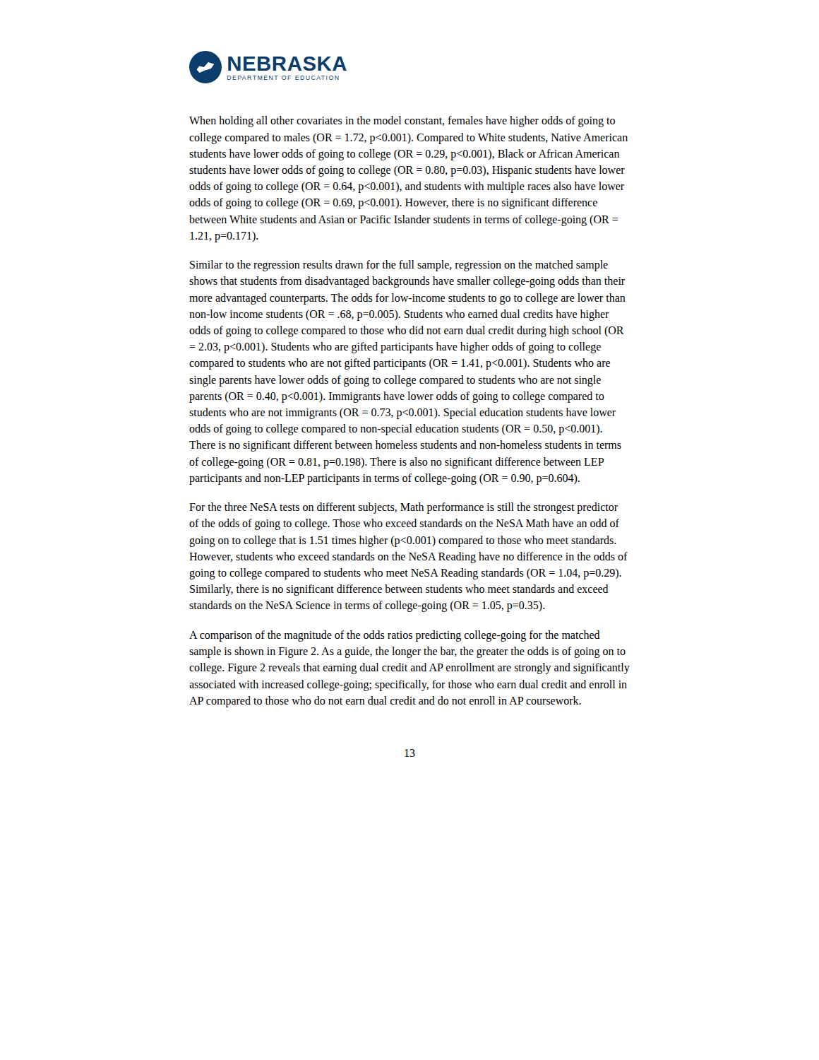NEBRASKA DEPARTMENT OF EDUCATION
When holding all other covariates in the model constant, females have higher odds of going to college compared to males (OR = 1.72, p<0.001). Compared to White students, Native American students have lower odds of going to college (OR = 0.29, p<0.001), Black or African American students have lower odds of going to college (OR = 0.80, p=0.03), Hispanic students have lower odds of going to college (OR = 0.64, p<0.001), and students with multiple races also have lower odds of going to college (OR = 0.69, p<0.001). However, there is no significant difference between White students and Asian or Pacific Islander students in terms of college-going (OR = 1.21, p=0.171).
Similar to the regression results drawn for the full sample, regression on the matched sample shows that students from disadvantaged backgrounds have smaller college-going odds than their more advantaged counterparts. The odds for low-income students to go to college are lower than non-low income students (OR = .68, p=0.005). Students who earned dual credits have higher odds of going to college compared to those who did not earn dual credit during high school (OR = 2.03, p<0.001). Students who are gifted participants have higher odds of going to college compared to students who are not gifted participants (OR = 1.41, p<0.001). Students who are single parents have lower odds of going to college compared to students who are not single parents (OR = 0.40, p<0.001). Immigrants have lower odds of going to college compared to students who are not immigrants (OR = 0.73, p<0.001). Special education students have lower odds of going to college compared to non-special education students (OR = 0.50, p<0.001). There is no significant different between homeless students and non-homeless students in terms of college-going (OR = 0.81, p=0.198). There is also no significant difference between LEP participants and non-LEP participants in terms of college-going (OR = 0.90, p=0.604).
For the three NeSA tests on different subjects, Math performance is still the strongest predictor of the odds of going to college. Those who exceed standards on the NeSA Math have an odd of going on to college that is 1.51 times higher (p<0.001) compared to those who meet standards. However, students who exceed standards on the NeSA Reading have no difference in the odds of going to college compared to students who meet NeSA Reading standards (OR = 1.04, p=0.29). Similarly, there is no significant difference between students who meet standards and exceed standards on the NeSA Science in terms of college-going (OR = 1.05, p=0.35).
A comparison of the magnitude of the odds ratios predicting college-going for the matched sample is shown in Figure 2. As a guide, the longer the bar, the greater the odds is of going on to college. Figure 2 reveals that earning dual credit and AP enrollment are strongly and significantly associated with increased college-going; specifically, for those who earn dual credit and enroll in AP compared to those who do not earn dual credit and do not enroll in AP coursework.
13